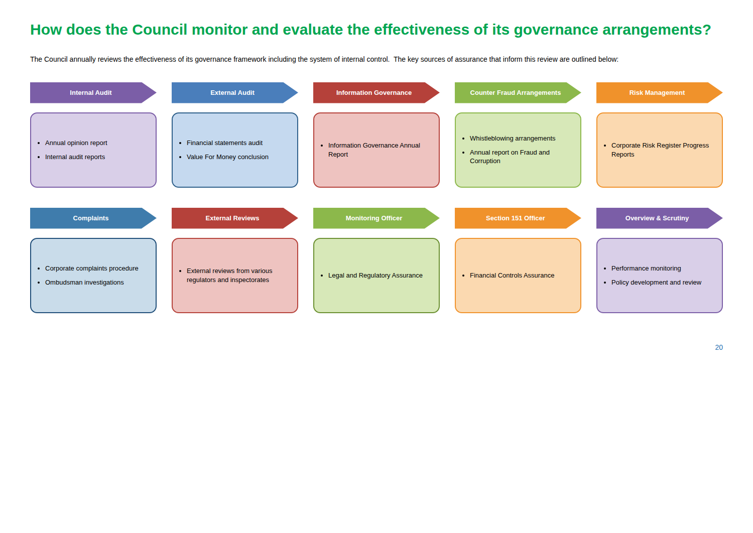How does the Council monitor and evaluate the effectiveness of its governance arrangements?
The Council annually reviews the effectiveness of its governance framework including the system of internal control. The key sources of assurance that inform this review are outlined below:
Internal Audit
External Audit
Information Governance
Counter Fraud Arrangements
Risk Management
Annual opinion report
Internal audit reports
Financial statements audit
Value For Money conclusion
Information Governance Annual Report
Whistleblowing arrangements
Annual report on Fraud and Corruption
Corporate Risk Register Progress Reports
Complaints
External Reviews
Monitoring Officer
Section 151 Officer
Overview & Scrutiny
Corporate complaints procedure
Ombudsman investigations
External reviews from various regulators and inspectorates
Legal and Regulatory Assurance
Financial Controls Assurance
Performance monitoring
Policy development and review
20